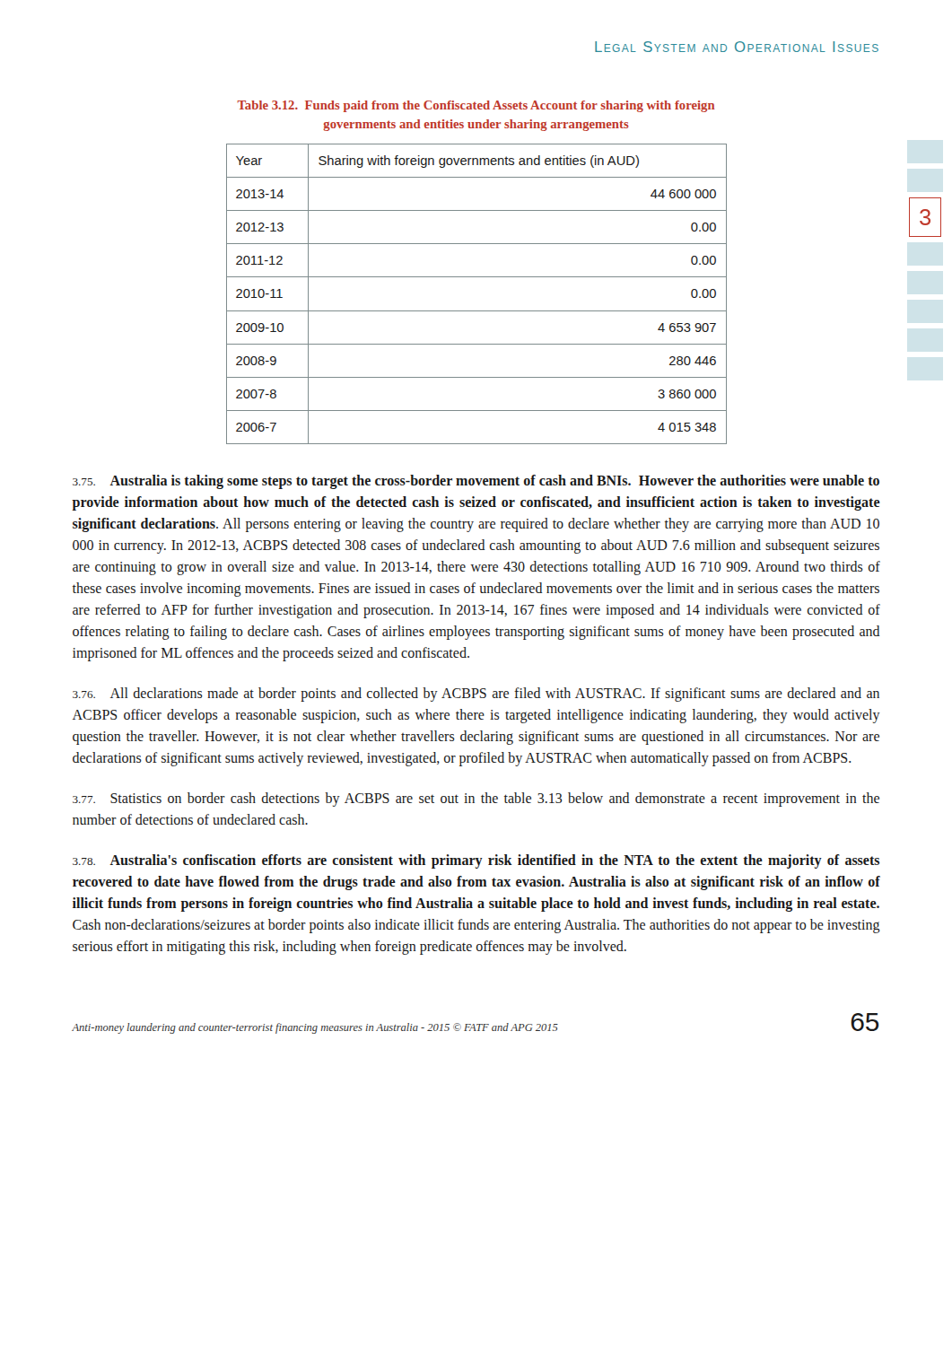Legal System and Operational Issues
3
Table 3.12. Funds paid from the Confiscated Assets Account for sharing with foreign governments and entities under sharing arrangements
| Year | Sharing with foreign governments and entities (in AUD) |
| --- | --- |
| 2013-14 | 44 600 000 |
| 2012-13 | 0.00 |
| 2011-12 | 0.00 |
| 2010-11 | 0.00 |
| 2009-10 | 4 653 907 |
| 2008-9 | 280 446 |
| 2007-8 | 3 860 000 |
| 2006-7 | 4 015 348 |
3.75. Australia is taking some steps to target the cross-border movement of cash and BNIs. However the authorities were unable to provide information about how much of the detected cash is seized or confiscated, and insufficient action is taken to investigate significant declarations. All persons entering or leaving the country are required to declare whether they are carrying more than AUD 10 000 in currency. In 2012-13, ACBPS detected 308 cases of undeclared cash amounting to about AUD 7.6 million and subsequent seizures are continuing to grow in overall size and value. In 2013-14, there were 430 detections totalling AUD 16 710 909. Around two thirds of these cases involve incoming movements. Fines are issued in cases of undeclared movements over the limit and in serious cases the matters are referred to AFP for further investigation and prosecution. In 2013-14, 167 fines were imposed and 14 individuals were convicted of offences relating to failing to declare cash. Cases of airlines employees transporting significant sums of money have been prosecuted and imprisoned for ML offences and the proceeds seized and confiscated.
3.76. All declarations made at border points and collected by ACBPS are filed with AUSTRAC. If significant sums are declared and an ACBPS officer develops a reasonable suspicion, such as where there is targeted intelligence indicating laundering, they would actively question the traveller. However, it is not clear whether travellers declaring significant sums are questioned in all circumstances. Nor are declarations of significant sums actively reviewed, investigated, or profiled by AUSTRAC when automatically passed on from ACBPS.
3.77. Statistics on border cash detections by ACBPS are set out in the table 3.13 below and demonstrate a recent improvement in the number of detections of undeclared cash.
3.78. Australia's confiscation efforts are consistent with primary risk identified in the NTA to the extent the majority of assets recovered to date have flowed from the drugs trade and also from tax evasion. Australia is also at significant risk of an inflow of illicit funds from persons in foreign countries who find Australia a suitable place to hold and invest funds, including in real estate. Cash non-declarations/seizures at border points also indicate illicit funds are entering Australia. The authorities do not appear to be investing serious effort in mitigating this risk, including when foreign predicate offences may be involved.
Anti-money laundering and counter-terrorist financing measures in Australia - 2015 © FATF and APG 2015
65